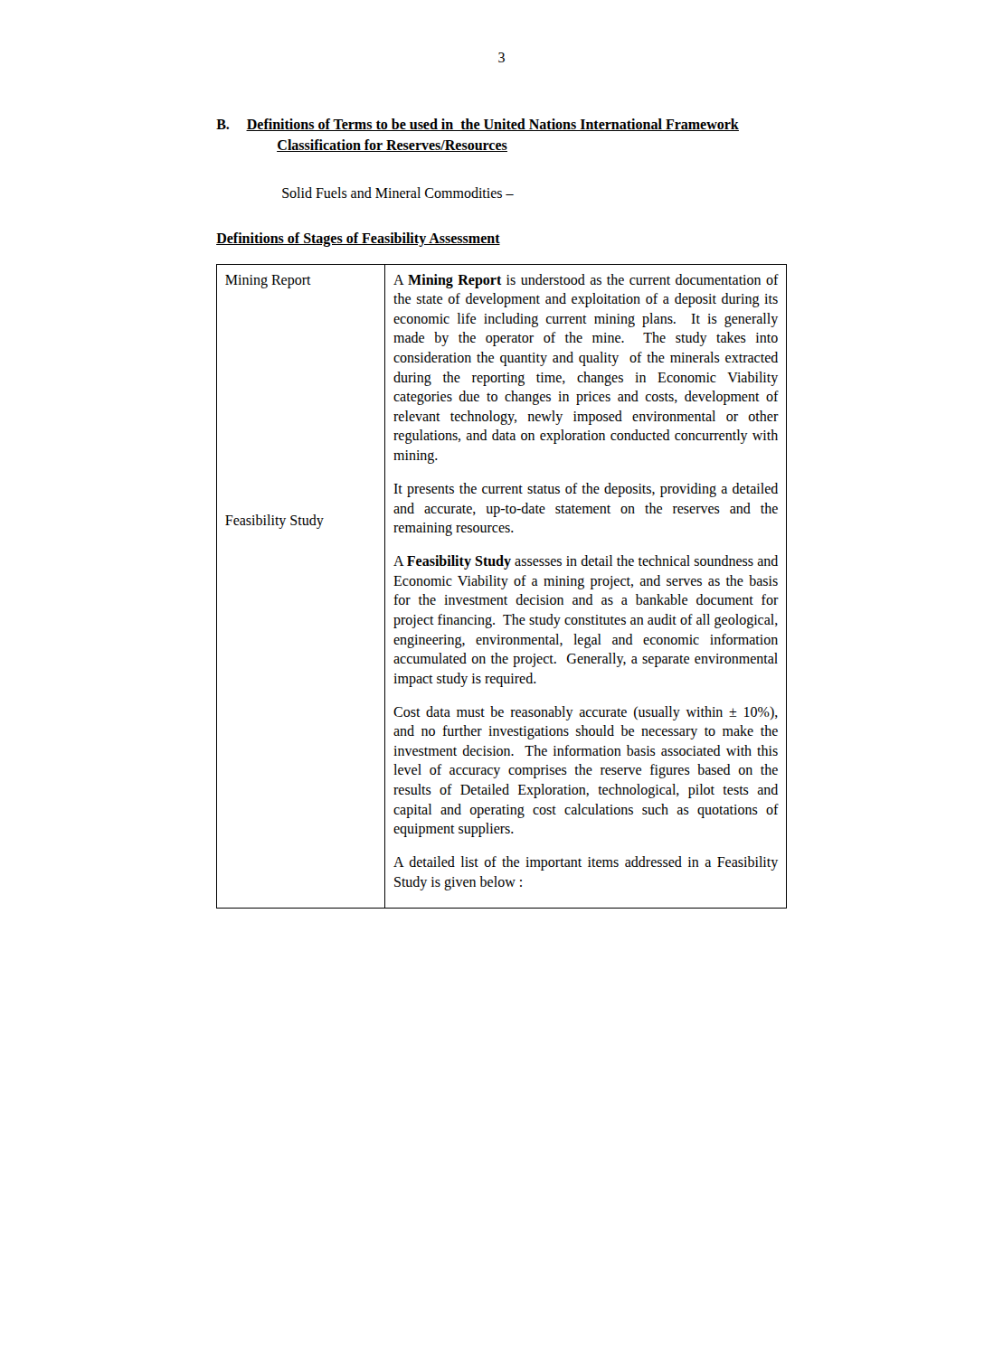3
B. Definitions of Terms to be used in the United Nations International Framework Classification for Reserves/Resources
Solid Fuels and Mineral Commodities –
Definitions of Stages of Feasibility Assessment
| Mining Report Feasibility Study | A Mining Report is understood as the current documentation of the state of development and exploitation of a deposit during its economic life including current mining plans. It is generally made by the operator of the mine. The study takes into consideration the quantity and quality of the minerals extracted during the reporting time, changes in Economic Viability categories due to changes in prices and costs, development of relevant technology, newly imposed environmental or other regulations, and data on exploration conducted concurrently with mining. It presents the current status of the deposits, providing a detailed and accurate, up-to-date statement on the reserves and the remaining resources. A Feasibility Study assesses in detail the technical soundness and Economic Viability of a mining project, and serves as the basis for the investment decision and as a bankable document for project financing. The study constitutes an audit of all geological, engineering, environmental, legal and economic information accumulated on the project. Generally, a separate environmental impact study is required. Cost data must be reasonably accurate (usually within ± 10%), and no further investigations should be necessary to make the investment decision. The information basis associated with this level of accuracy comprises the reserve figures based on the results of Detailed Exploration, technological, pilot tests and capital and operating cost calculations such as quotations of equipment suppliers. A detailed list of the important items addressed in a Feasibility Study is given below : |